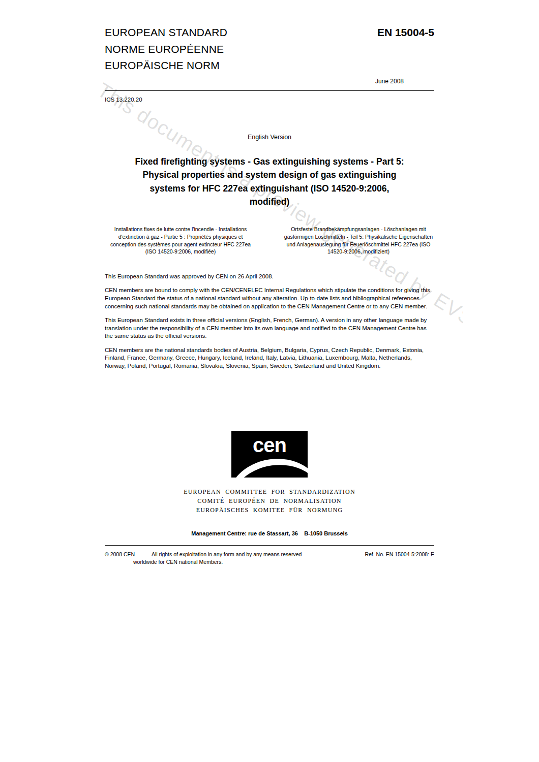This document is a preview generated by EVS
EUROPEAN STANDARD
NORME EUROPÉENNE
EUROPÄISCHE NORM
EN 15004-5
June 2008
ICS 13.220.20
English Version
Fixed firefighting systems - Gas extinguishing systems - Part 5:
Physical properties and system design of gas extinguishing
systems for HFC 227ea extinguishant (ISO 14520-9:2006,
modified)
Installations fixes de lutte contre l'incendie - Installations d'extinction à gaz - Partie 5 : Propriétés physiques et conception des systèmes pour agent extincteur HFC 227ea (ISO 14520-9:2006, modifiée)
Ortsfeste Brandbekämpfungsanlagen - Löschanlagen mit gasförmigen Löschmitteln - Teil 5: Physikalische Eigenschaften und Anlagenauslegung für Feuerlöschmittel HFC 227ea (ISO 14520-9:2006, modifiziert)
This European Standard was approved by CEN on 26 April 2008.
CEN members are bound to comply with the CEN/CENELEC Internal Regulations which stipulate the conditions for giving this European Standard the status of a national standard without any alteration. Up-to-date lists and bibliographical references concerning such national standards may be obtained on application to the CEN Management Centre or to any CEN member.
This European Standard exists in three official versions (English, French, German). A version in any other language made by translation under the responsibility of a CEN member into its own language and notified to the CEN Management Centre has the same status as the official versions.
CEN members are the national standards bodies of Austria, Belgium, Bulgaria, Cyprus, Czech Republic, Denmark, Estonia, Finland, France, Germany, Greece, Hungary, Iceland, Ireland, Italy, Latvia, Lithuania, Luxembourg, Malta, Netherlands, Norway, Poland, Portugal, Romania, Slovakia, Slovenia, Spain, Sweden, Switzerland and United Kingdom.
cen
EUROPEAN COMMITTEE FOR STANDARDIZATION
COMITÉ EUROPÉEN DE NORMALISATION
EUROPÄISCHES KOMITEE FÜR NORMUNG
Management Centre: rue de Stassart, 36 B-1050 Brussels
© 2008 CENAll rights of exploitation in any form and by any means reserved
worldwide for CEN national Members.
Ref. No. EN 15004-5:2008: E